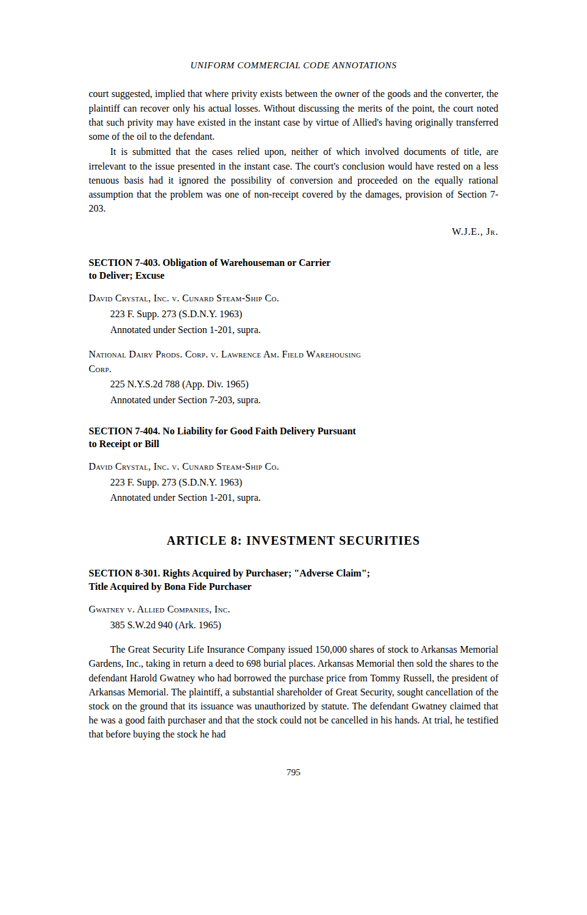UNIFORM COMMERCIAL CODE ANNOTATIONS
court suggested, implied that where privity exists between the owner of the goods and the converter, the plaintiff can recover only his actual losses. Without discussing the merits of the point, the court noted that such privity may have existed in the instant case by virtue of Allied's having originally transferred some of the oil to the defendant.
It is submitted that the cases relied upon, neither of which involved documents of title, are irrelevant to the issue presented in the instant case. The court's conclusion would have rested on a less tenuous basis had it ignored the possibility of conversion and proceeded on the equally rational assumption that the problem was one of non-receipt covered by the damages, provision of Section 7-203.
W.J.E., Jr.
SECTION 7-403. Obligation of Warehouseman or Carrier
to Deliver; Excuse
David Crystal, Inc. v. Cunard Steam-Ship Co.
223 F. Supp. 273 (S.D.N.Y. 1963)
Annotated under Section 1-201, supra.
National Dairy Prods. Corp. v. Lawrence Am. Field Warehousing
Corp.
225 N.Y.S.2d 788 (App. Div. 1965)
Annotated under Section 7-203, supra.
SECTION 7-404. No Liability for Good Faith Delivery Pursuant
to Receipt or Bill
David Crystal, Inc. v. Cunard Steam-Ship Co.
223 F. Supp. 273 (S.D.N.Y. 1963)
Annotated under Section 1-201, supra.
ARTICLE 8: INVESTMENT SECURITIES
SECTION 8-301. Rights Acquired by Purchaser; "Adverse Claim";
Title Acquired by Bona Fide Purchaser
Gwatney v. Allied Companies, Inc.
385 S.W.2d 940 (Ark. 1965)
The Great Security Life Insurance Company issued 150,000 shares of stock to Arkansas Memorial Gardens, Inc., taking in return a deed to 698 burial places. Arkansas Memorial then sold the shares to the defendant Harold Gwatney who had borrowed the purchase price from Tommy Russell, the president of Arkansas Memorial. The plaintiff, a substantial shareholder of Great Security, sought cancellation of the stock on the ground that its issuance was unauthorized by statute. The defendant Gwatney claimed that he was a good faith purchaser and that the stock could not be cancelled in his hands. At trial, he testified that before buying the stock he had
795